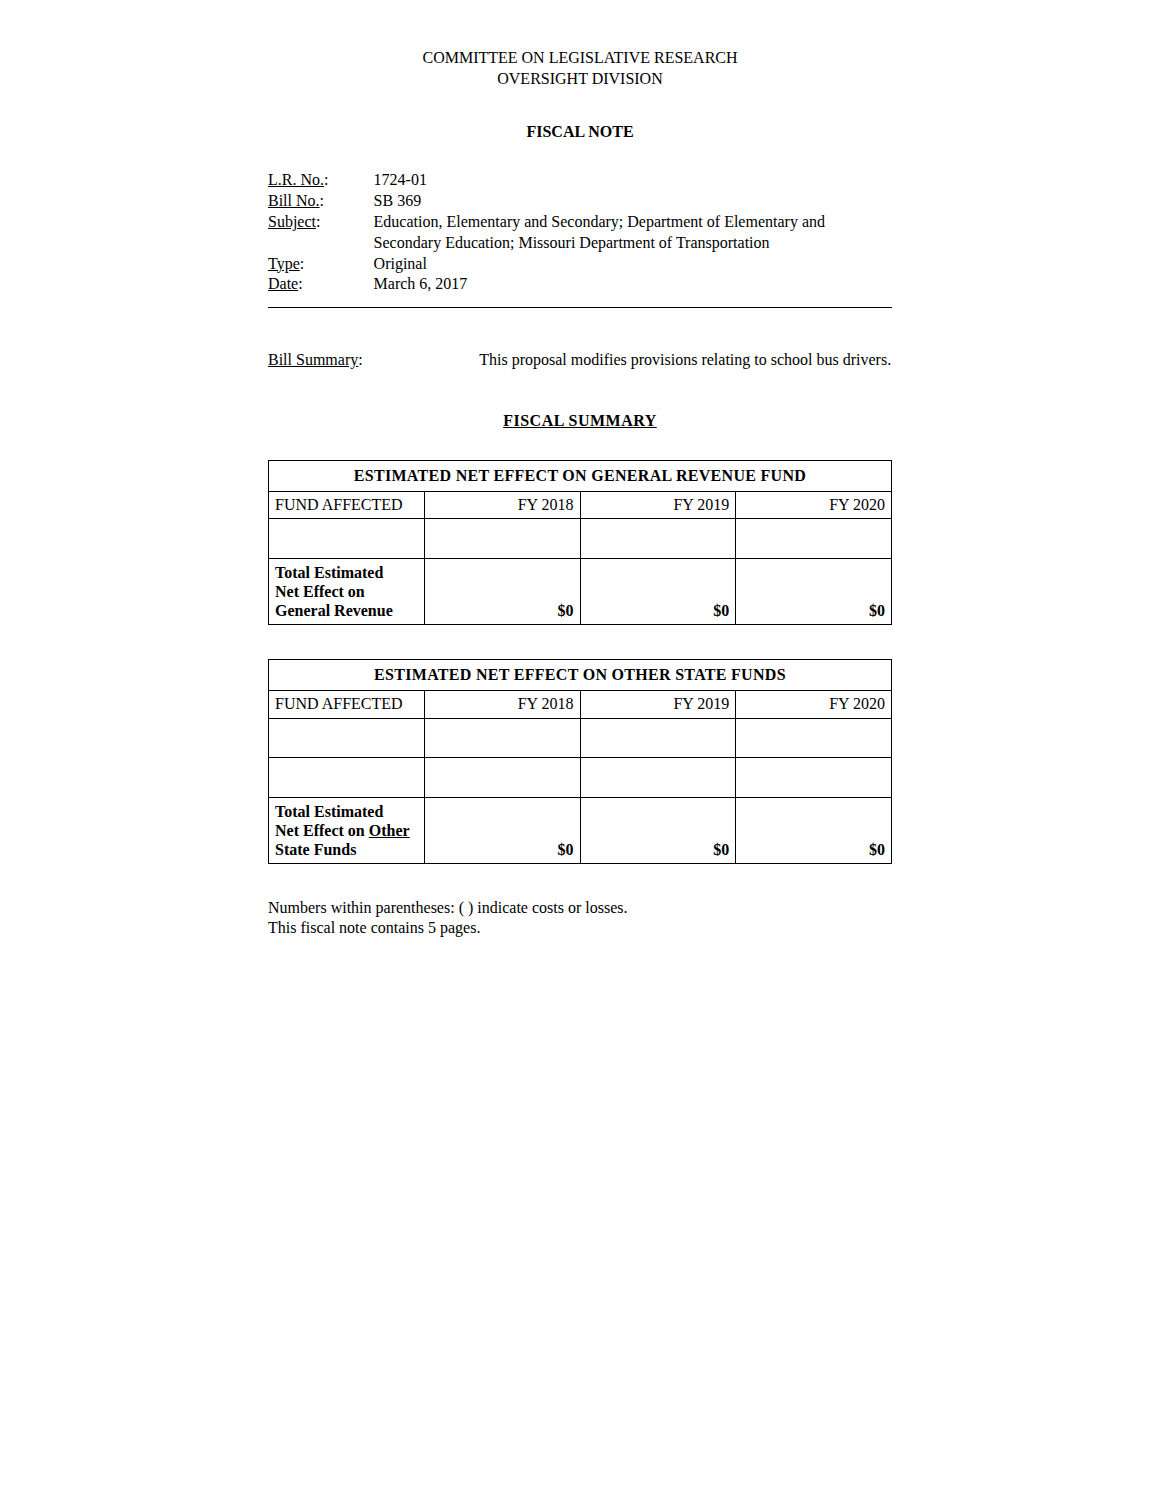COMMITTEE ON LEGISLATIVE RESEARCH
OVERSIGHT DIVISION
FISCAL NOTE
| L.R. No. : | 1724-01 |
| Bill No. : | SB 369 |
| Subject : | Education, Elementary and Secondary; Department of Elementary and Secondary Education; Missouri Department of Transportation |
| Type : | Original |
| Date : | March 6, 2017 |
| Bill Summary : | | This proposal modifies provisions relating to school bus drivers. |
FISCAL SUMMARY
| ESTIMATED NET EFFECT ON GENERAL REVENUE FUND |
| FUND AFFECTED | FY 2018 | FY 2019 | FY 2020 |
| Total Estimated Net Effect on General Revenue | $0 | $0 | $0 |
| ESTIMATED NET EFFECT ON OTHER STATE FUNDS |
| FUND AFFECTED | FY 2018 | FY 2019 | FY 2020 |
| Total Estimated Net Effect on Other State Funds | $0 | $0 | $0 |
Numbers within parentheses: ( ) indicate costs or losses.
This fiscal note contains 5 pages.